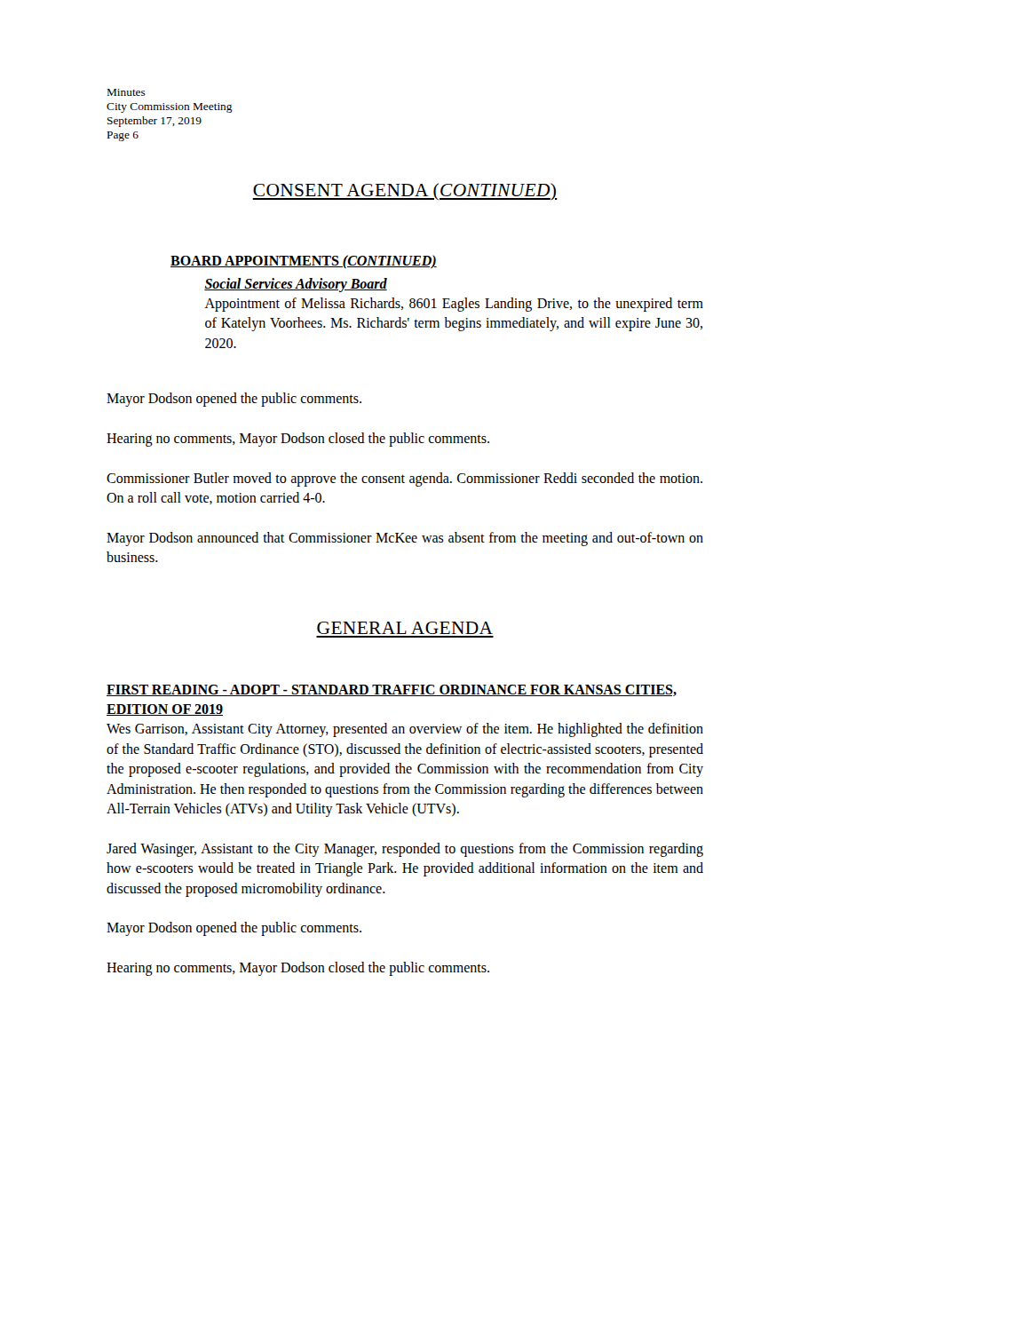Minutes
City Commission Meeting
September 17, 2019
Page 6
CONSENT AGENDA (CONTINUED)
BOARD APPOINTMENTS (CONTINUED)
Social Services Advisory Board
Appointment of Melissa Richards, 8601 Eagles Landing Drive, to the unexpired term of Katelyn Voorhees. Ms. Richards' term begins immediately, and will expire June 30, 2020.
Mayor Dodson opened the public comments.
Hearing no comments, Mayor Dodson closed the public comments.
Commissioner Butler moved to approve the consent agenda. Commissioner Reddi seconded the motion. On a roll call vote, motion carried 4-0.
Mayor Dodson announced that Commissioner McKee was absent from the meeting and out-of-town on business.
GENERAL AGENDA
FIRST READING - ADOPT - STANDARD TRAFFIC ORDINANCE FOR KANSAS CITIES, EDITION OF 2019
Wes Garrison, Assistant City Attorney, presented an overview of the item. He highlighted the definition of the Standard Traffic Ordinance (STO), discussed the definition of electric-assisted scooters, presented the proposed e-scooter regulations, and provided the Commission with the recommendation from City Administration. He then responded to questions from the Commission regarding the differences between All-Terrain Vehicles (ATVs) and Utility Task Vehicle (UTVs).
Jared Wasinger, Assistant to the City Manager, responded to questions from the Commission regarding how e-scooters would be treated in Triangle Park. He provided additional information on the item and discussed the proposed micromobility ordinance.
Mayor Dodson opened the public comments.
Hearing no comments, Mayor Dodson closed the public comments.